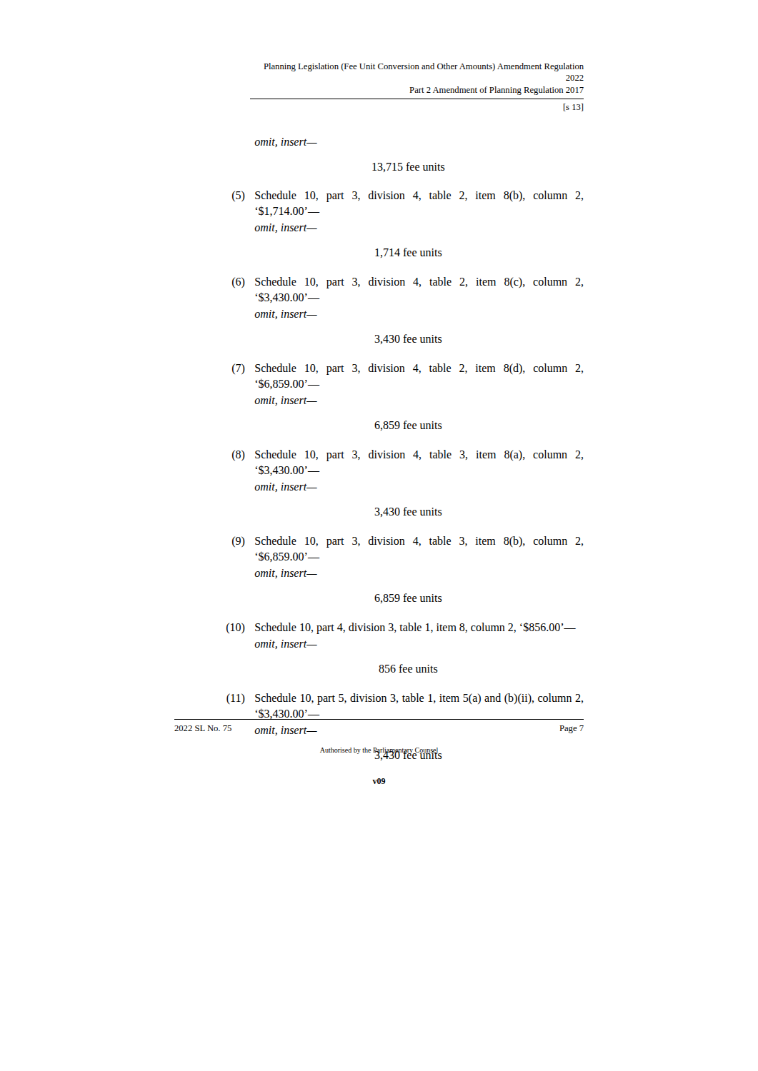Planning Legislation (Fee Unit Conversion and Other Amounts) Amendment Regulation
2022
Part 2 Amendment of Planning Regulation 2017
[s 13]
omit, insert—
13,715 fee units
(5)
Schedule 10, part 3, division 4, table 2, item 8(b), column 2, ‘$1,714.00’—
omit, insert—
1,714 fee units
(6)
Schedule 10, part 3, division 4, table 2, item 8(c), column 2, ‘$3,430.00’—
omit, insert—
3,430 fee units
(7)
Schedule 10, part 3, division 4, table 2, item 8(d), column 2, ‘$6,859.00’—
omit, insert—
6,859 fee units
(8)
Schedule 10, part 3, division 4, table 3, item 8(a), column 2, ‘$3,430.00’—
omit, insert—
3,430 fee units
(9)
Schedule 10, part 3, division 4, table 3, item 8(b), column 2, ‘$6,859.00’—
omit, insert—
6,859 fee units
(10)
Schedule 10, part 4, division 3, table 1, item 8, column 2, ‘$856.00’—
omit, insert—
856 fee units
(11)
Schedule 10, part 5, division 3, table 1, item 5(a) and (b)(ii), column 2, ‘$3,430.00’—
omit, insert—
3,430 fee units
2022 SL No. 75 Page 7
Authorised by the Parliamentary Counsel
v09